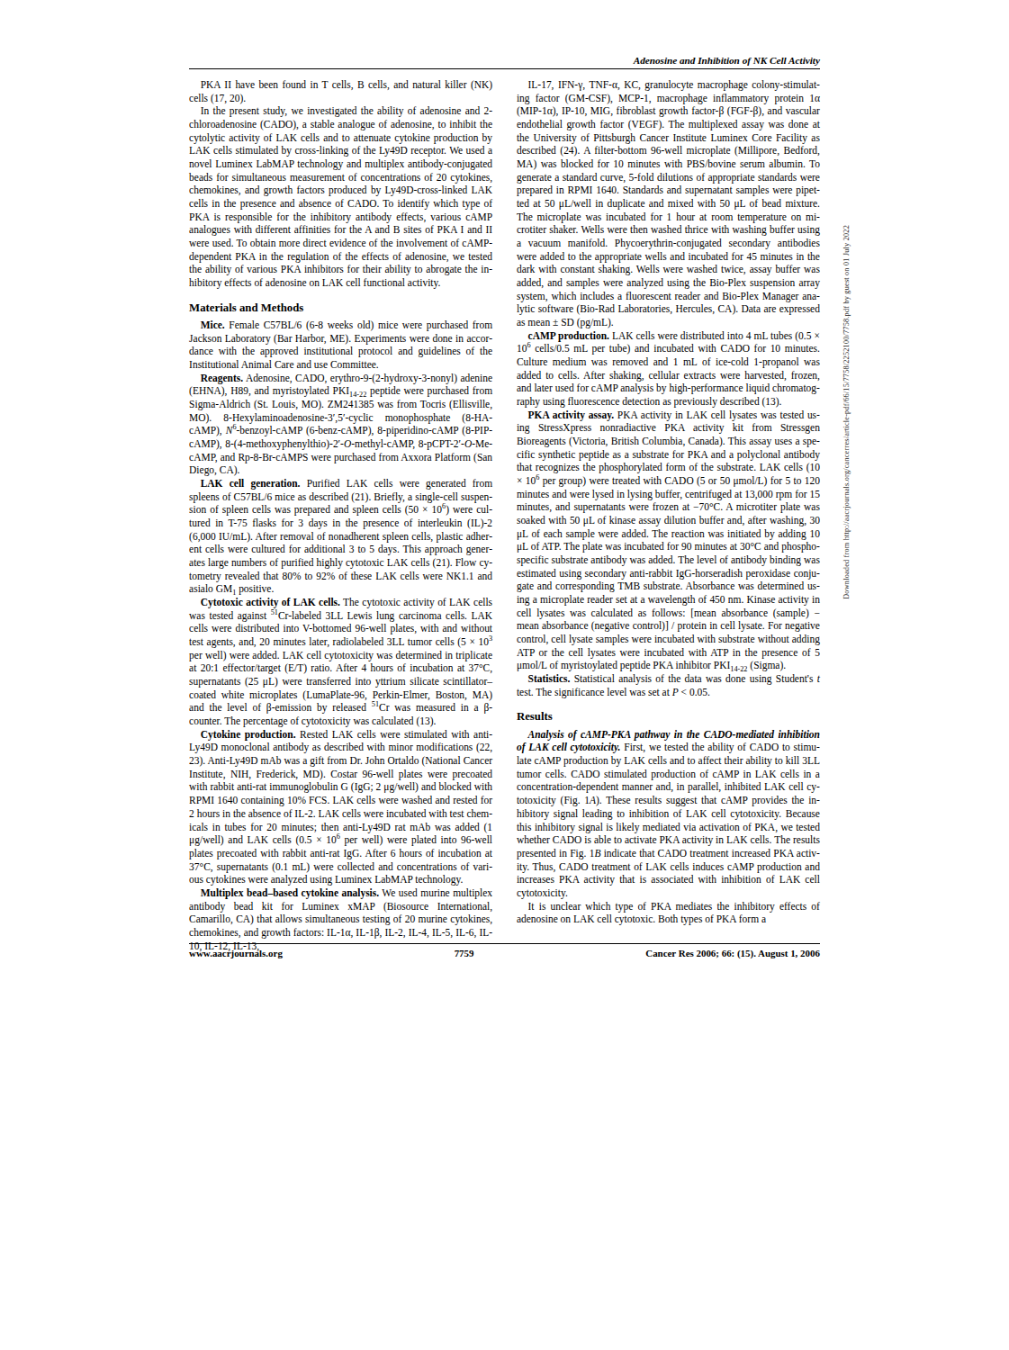Adenosine and Inhibition of NK Cell Activity
Downloaded from http://aacrjournals.org/cancerres/article-pdf/66/15/7758/2252100/7758.pdf by guest on 01 July 2022
PKA II have been found in T cells, B cells, and natural killer (NK) cells (17, 20).
In the present study, we investigated the ability of adenosine and 2-chloroadenosine (CADO), a stable analogue of adenosine, to inhibit the cytolytic activity of LAK cells and to attenuate cytokine production by LAK cells stimulated by cross-linking of the Ly49D receptor. We used a novel Luminex LabMAP technology and multiplex antibody-conjugated beads for simultaneous measurement of concentrations of 20 cytokines, chemokines, and growth factors produced by Ly49D-cross-linked LAK cells in the presence and absence of CADO. To identify which type of PKA is responsible for the inhibitory antibody effects, various cAMP analogues with different affinities for the A and B sites of PKA I and II were used. To obtain more direct evidence of the involvement of cAMP-dependent PKA in the regulation of the effects of adenosine, we tested the ability of various PKA inhibitors for their ability to abrogate the inhibitory effects of adenosine on LAK cell functional activity.
Materials and Methods
Mice. Female C57BL/6 (6-8 weeks old) mice were purchased from Jackson Laboratory (Bar Harbor, ME). Experiments were done in accordance with the approved institutional protocol and guidelines of the Institutional Animal Care and use Committee.
Reagents. Adenosine, CADO, erythro-9-(2-hydroxy-3-nonyl) adenine (EHNA), H89, and myristoylated PKI14-22 peptide were purchased from Sigma-Aldrich (St. Louis, MO). ZM241385 was from Tocris (Ellisville, MO). 8-Hexylaminoadenosine-3′,5′-cyclic monophosphate (8-HA-cAMP), N6-benzoyl-cAMP (6-benz-cAMP), 8-piperidino-cAMP (8-PIP-cAMP), 8-(4-methoxyphenylthio)-2′-O-methyl-cAMP, 8-pCPT-2′-O-Me-cAMP, and Rp-8-Br-cAMPS were purchased from Axxora Platform (San Diego, CA).
LAK cell generation. Purified LAK cells were generated from spleens of C57BL/6 mice as described (21). Briefly, a single-cell suspension of spleen cells was prepared and spleen cells (50 × 106) were cultured in T-75 flasks for 3 days in the presence of interleukin (IL)-2 (6,000 IU/mL). After removal of nonadherent spleen cells, plastic adherent cells were cultured for additional 3 to 5 days. This approach generates large numbers of purified highly cytotoxic LAK cells (21). Flow cytometry revealed that 80% to 92% of these LAK cells were NK1.1 and asialo GM1 positive.
Cytotoxic activity of LAK cells. The cytotoxic activity of LAK cells was tested against 51Cr-labeled 3LL Lewis lung carcinoma cells. LAK cells were distributed into V-bottomed 96-well plates, with and without test agents, and, 20 minutes later, radiolabeled 3LL tumor cells (5 × 103 per well) were added. LAK cell cytotoxicity was determined in triplicate at 20:1 effector/target (E/T) ratio. After 4 hours of incubation at 37°C, supernatants (25 μL) were transferred into yttrium silicate scintillator–coated white microplates (LumaPlate-96, Perkin-Elmer, Boston, MA) and the level of β-emission by released 51Cr was measured in a β-counter. The percentage of cytotoxicity was calculated (13).
Cytokine production. Rested LAK cells were stimulated with anti-Ly49D monoclonal antibody as described with minor modifications (22, 23). Anti-Ly49D mAb was a gift from Dr. John Ortaldo (National Cancer Institute, NIH, Frederick, MD). Costar 96-well plates were precoated with rabbit anti-rat immunoglobulin G (IgG; 2 μg/well) and blocked with RPMI 1640 containing 10% FCS. LAK cells were washed and rested for 2 hours in the absence of IL-2. LAK cells were incubated with test chemicals in tubes for 20 minutes; then anti-Ly49D rat mAb was added (1 μg/well) and LAK cells (0.5 × 106 per well) were plated into 96-well plates precoated with rabbit anti-rat IgG. After 6 hours of incubation at 37°C, supernatants (0.1 mL) were collected and concentrations of various cytokines were analyzed using Luminex LabMAP technology.
Multiplex bead–based cytokine analysis. We used murine multiplex antibody bead kit for Luminex xMAP (Biosource International, Camarillo, CA) that allows simultaneous testing of 20 murine cytokines, chemokines, and growth factors: IL-1α, IL-1β, IL-2, IL-4, IL-5, IL-6, IL-10, IL-12, IL-13,
IL-17, IFN-γ, TNF-α, KC, granulocyte macrophage colony-stimulating factor (GM-CSF), MCP-1, macrophage inflammatory protein 1α (MIP-1α), IP-10, MIG, fibroblast growth factor-β (FGF-β), and vascular endothelial growth factor (VEGF). The multiplexed assay was done at the University of Pittsburgh Cancer Institute Luminex Core Facility as described (24). A filter-bottom 96-well microplate (Millipore, Bedford, MA) was blocked for 10 minutes with PBS/bovine serum albumin. To generate a standard curve, 5-fold dilutions of appropriate standards were prepared in RPMI 1640. Standards and supernatant samples were pipetted at 50 μL/well in duplicate and mixed with 50 μL of bead mixture. The microplate was incubated for 1 hour at room temperature on microtiter shaker. Wells were then washed thrice with washing buffer using a vacuum manifold. Phycoerythrin-conjugated secondary antibodies were added to the appropriate wells and incubated for 45 minutes in the dark with constant shaking. Wells were washed twice, assay buffer was added, and samples were analyzed using the Bio-Plex suspension array system, which includes a fluorescent reader and Bio-Plex Manager analytic software (Bio-Rad Laboratories, Hercules, CA). Data are expressed as mean ± SD (pg/mL).
cAMP production. LAK cells were distributed into 4 mL tubes (0.5 × 106 cells/0.5 mL per tube) and incubated with CADO for 10 minutes. Culture medium was removed and 1 mL of ice-cold 1-propanol was added to cells. After shaking, cellular extracts were harvested, frozen, and later used for cAMP analysis by high-performance liquid chromatography using fluorescence detection as previously described (13).
PKA activity assay. PKA activity in LAK cell lysates was tested using StressXpress nonradiactive PKA activity kit from Stressgen Bioreagents (Victoria, British Columbia, Canada). This assay uses a specific synthetic peptide as a substrate for PKA and a polyclonal antibody that recognizes the phosphorylated form of the substrate. LAK cells (10 × 106 per group) were treated with CADO (5 or 50 μmol/L) for 5 to 120 minutes and were lysed in lysing buffer, centrifuged at 13,000 rpm for 15 minutes, and supernatants were frozen at −70°C. A microtiter plate was soaked with 50 μL of kinase assay dilution buffer and, after washing, 30 μL of each sample were added. The reaction was initiated by adding 10 μL of ATP. The plate was incubated for 90 minutes at 30°C and phosphospecific substrate antibody was added. The level of antibody binding was estimated using secondary anti-rabbit IgG-horseradish peroxidase conjugate and corresponding TMB substrate. Absorbance was determined using a microplate reader set at a wavelength of 450 nm. Kinase activity in cell lysates was calculated as follows: [mean absorbance (sample) − mean absorbance (negative control)] / protein in cell lysate. For negative control, cell lysate samples were incubated with substrate without adding ATP or the cell lysates were incubated with ATP in the presence of 5 μmol/L of myristoylated peptide PKA inhibitor PKI14-22 (Sigma).
Statistics. Statistical analysis of the data was done using Student's t test. The significance level was set at P < 0.05.
Results
Analysis of cAMP-PKA pathway in the CADO-mediated inhibition of LAK cell cytotoxicity. First, we tested the ability of CADO to stimulate cAMP production by LAK cells and to affect their ability to kill 3LL tumor cells. CADO stimulated production of cAMP in LAK cells in a concentration-dependent manner and, in parallel, inhibited LAK cell cytotoxicity (Fig. 1A). These results suggest that cAMP provides the inhibitory signal leading to inhibition of LAK cell cytotoxicity. Because this inhibitory signal is likely mediated via activation of PKA, we tested whether CADO is able to activate PKA activity in LAK cells. The results presented in Fig. 1B indicate that CADO treatment increased PKA activity. Thus, CADO treatment of LAK cells induces cAMP production and increases PKA activity that is associated with inhibition of LAK cell cytotoxicity.
It is unclear which type of PKA mediates the inhibitory effects of adenosine on LAK cell cytotoxic. Both types of PKA form a
www.aacrjournals.org
7759
Cancer Res 2006; 66: (15). August 1, 2006